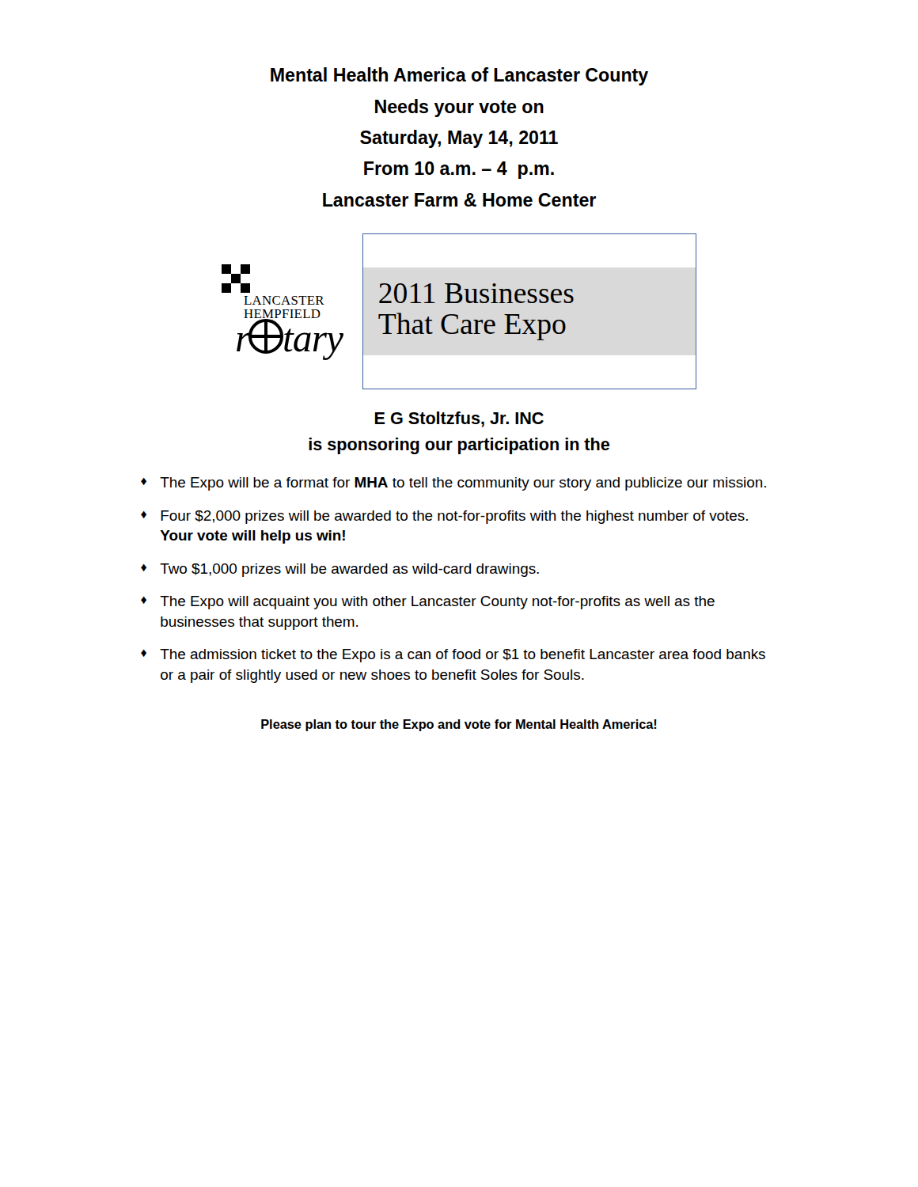Mental Health America of Lancaster County
Needs your vote on
Saturday, May 14, 2011
From 10 a.m. – 4 p.m.
Lancaster Farm & Home Center
LANCASTER
HEMPFIELD
r tary
2011 Businesses
That Care Expo
E G Stoltzfus, Jr. INC
is sponsoring our participation in the
The Expo will be a format for MHA to tell the community our story and publicize our mission.
Four $2,000 prizes will be awarded to the not-for-profits with the highest number of votes. Your vote will help us win!
Two $1,000 prizes will be awarded as wild-card drawings.
The Expo will acquaint you with other Lancaster County not-for-profits as well as the businesses that support them.
The admission ticket to the Expo is a can of food or $1 to benefit Lancaster area food banks or a pair of slightly used or new shoes to benefit Soles for Souls.
Please plan to tour the Expo and vote for Mental Health America!